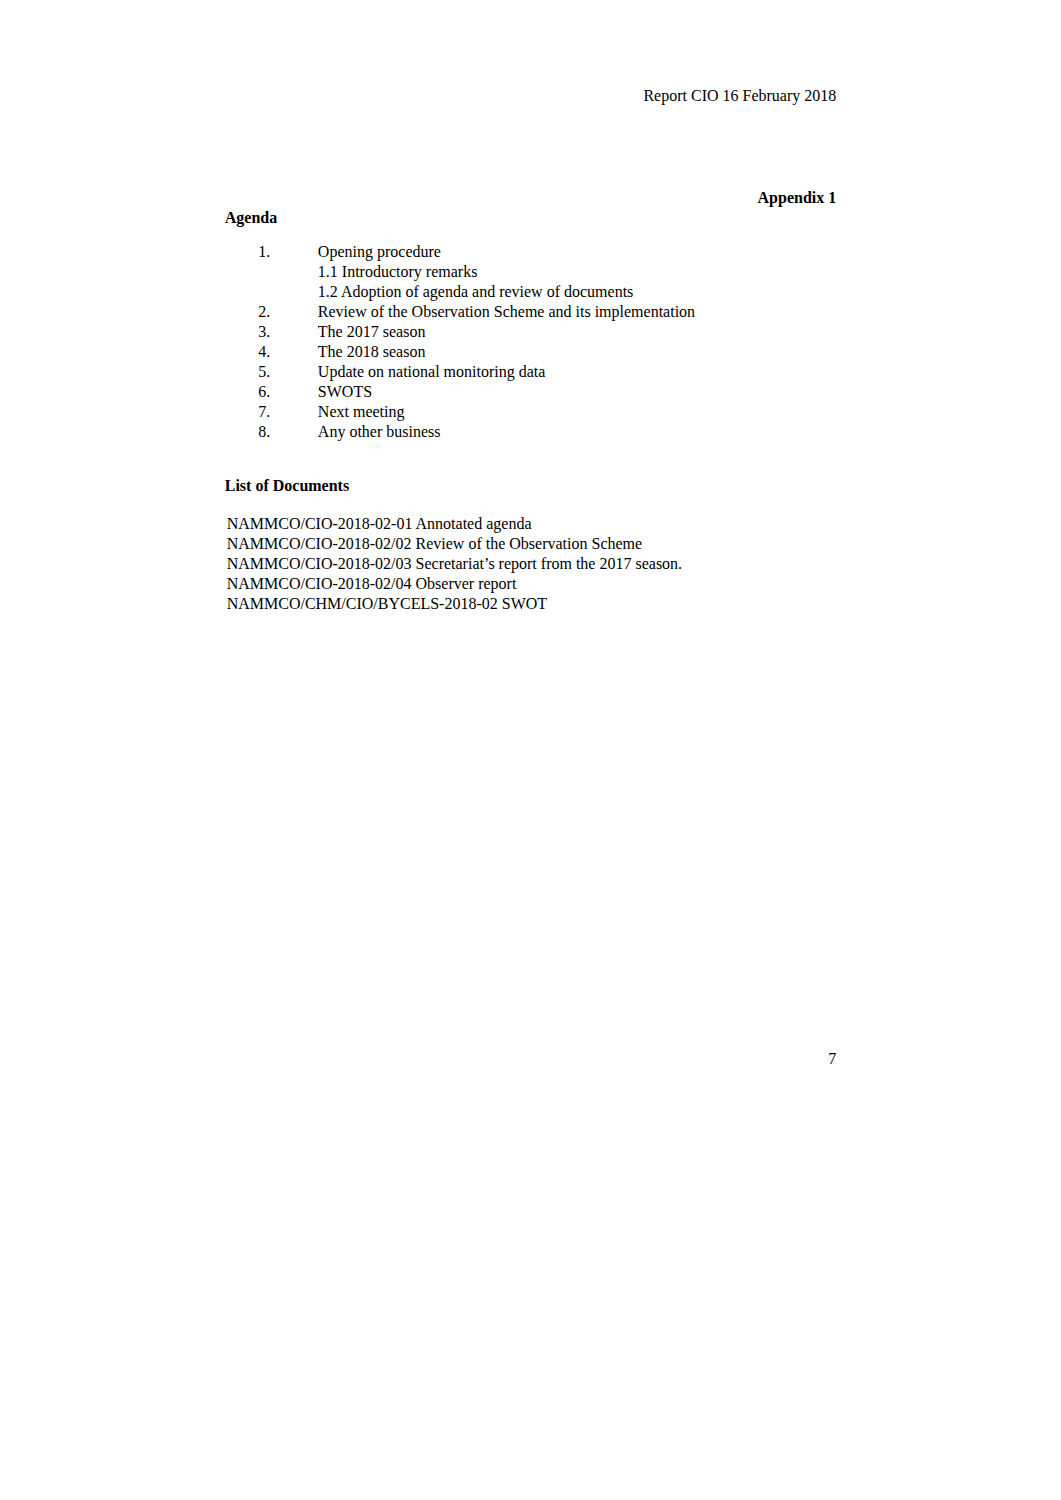Report CIO 16 February 2018
Appendix 1
Agenda
1. Opening procedure
1.1 Introductory remarks
1.2 Adoption of agenda and review of documents
2. Review of the Observation Scheme and its implementation
3. The 2017 season
4. The 2018 season
5. Update on national monitoring data
6. SWOTS
7. Next meeting
8. Any other business
List of Documents
NAMMCO/CIO-2018-02-01 Annotated agenda
NAMMCO/CIO-2018-02/02 Review of the Observation Scheme
NAMMCO/CIO-2018-02/03 Secretariat’s report from the 2017 season.
NAMMCO/CIO-2018-02/04 Observer report
NAMMCO/CHM/CIO/BYCELS-2018-02 SWOT
7